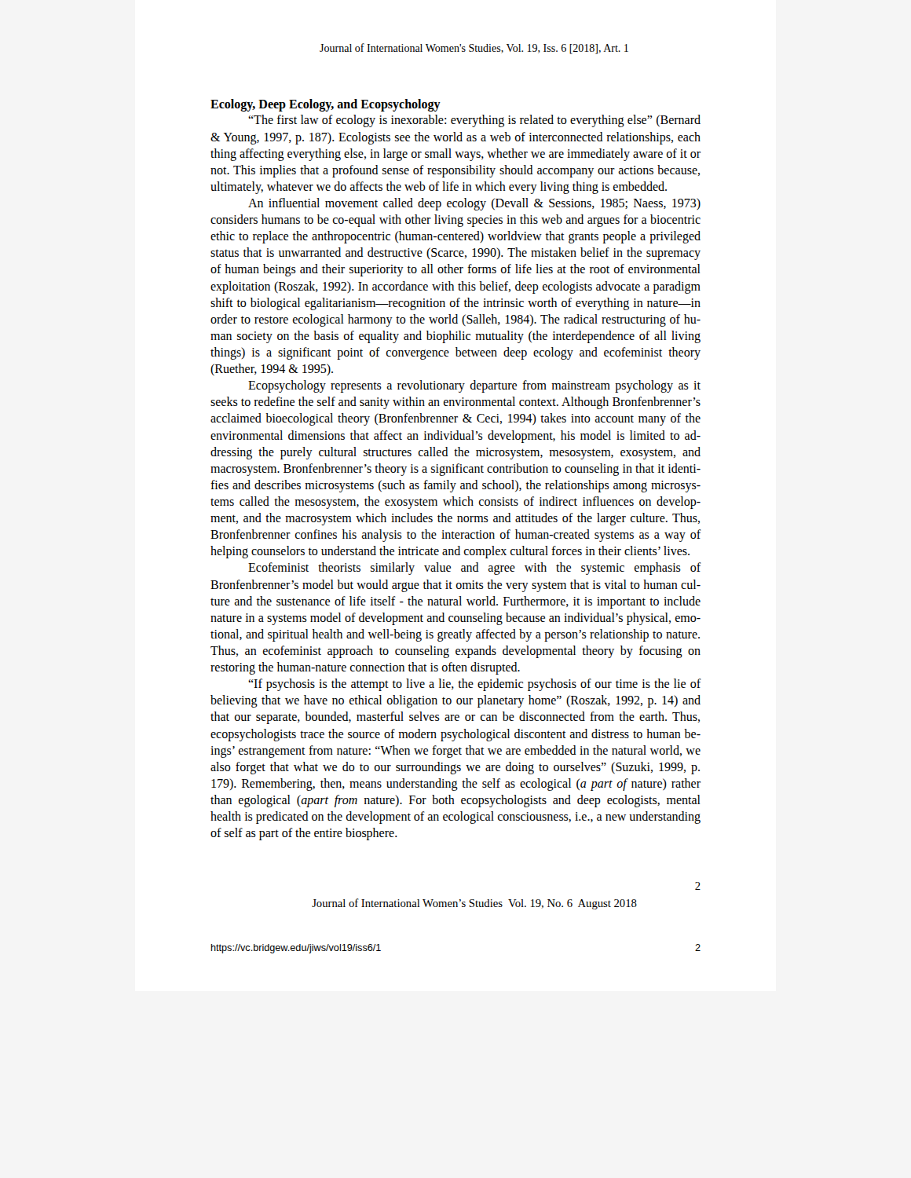Journal of International Women's Studies, Vol. 19, Iss. 6 [2018], Art. 1
Ecology, Deep Ecology, and Ecopsychology
“The first law of ecology is inexorable: everything is related to everything else” (Bernard & Young, 1997, p. 187). Ecologists see the world as a web of interconnected relationships, each thing affecting everything else, in large or small ways, whether we are immediately aware of it or not. This implies that a profound sense of responsibility should accompany our actions because, ultimately, whatever we do affects the web of life in which every living thing is embedded.
An influential movement called deep ecology (Devall & Sessions, 1985; Naess, 1973) considers humans to be co-equal with other living species in this web and argues for a biocentric ethic to replace the anthropocentric (human-centered) worldview that grants people a privileged status that is unwarranted and destructive (Scarce, 1990). The mistaken belief in the supremacy of human beings and their superiority to all other forms of life lies at the root of environmental exploitation (Roszak, 1992). In accordance with this belief, deep ecologists advocate a paradigm shift to biological egalitarianism—recognition of the intrinsic worth of everything in nature—in order to restore ecological harmony to the world (Salleh, 1984). The radical restructuring of human society on the basis of equality and biophilic mutuality (the interdependence of all living things) is a significant point of convergence between deep ecology and ecofeminist theory (Ruether, 1994 & 1995).
Ecopsychology represents a revolutionary departure from mainstream psychology as it seeks to redefine the self and sanity within an environmental context. Although Bronfenbrenner’s acclaimed bioecological theory (Bronfenbrenner & Ceci, 1994) takes into account many of the environmental dimensions that affect an individual’s development, his model is limited to addressing the purely cultural structures called the microsystem, mesosystem, exosystem, and macrosystem. Bronfenbrenner’s theory is a significant contribution to counseling in that it identifies and describes microsystems (such as family and school), the relationships among microsystems called the mesosystem, the exosystem which consists of indirect influences on development, and the macrosystem which includes the norms and attitudes of the larger culture. Thus, Bronfenbrenner confines his analysis to the interaction of human-created systems as a way of helping counselors to understand the intricate and complex cultural forces in their clients’ lives.
Ecofeminist theorists similarly value and agree with the systemic emphasis of Bronfenbrenner’s model but would argue that it omits the very system that is vital to human culture and the sustenance of life itself - the natural world. Furthermore, it is important to include nature in a systems model of development and counseling because an individual’s physical, emotional, and spiritual health and well-being is greatly affected by a person’s relationship to nature. Thus, an ecofeminist approach to counseling expands developmental theory by focusing on restoring the human-nature connection that is often disrupted.
“If psychosis is the attempt to live a lie, the epidemic psychosis of our time is the lie of believing that we have no ethical obligation to our planetary home” (Roszak, 1992, p. 14) and that our separate, bounded, masterful selves are or can be disconnected from the earth. Thus, ecopsychologists trace the source of modern psychological discontent and distress to human beings’ estrangement from nature: “When we forget that we are embedded in the natural world, we also forget that what we do to our surroundings we are doing to ourselves” (Suzuki, 1999, p. 179). Remembering, then, means understanding the self as ecological (a part of nature) rather than egological (apart from nature). For both ecopsychologists and deep ecologists, mental health is predicated on the development of an ecological consciousness, i.e., a new understanding of self as part of the entire biosphere.
2
Journal of International Women’s Studies Vol. 19, No. 6 August 2018
https://vc.bridgew.edu/jiws/vol19/iss6/1 2